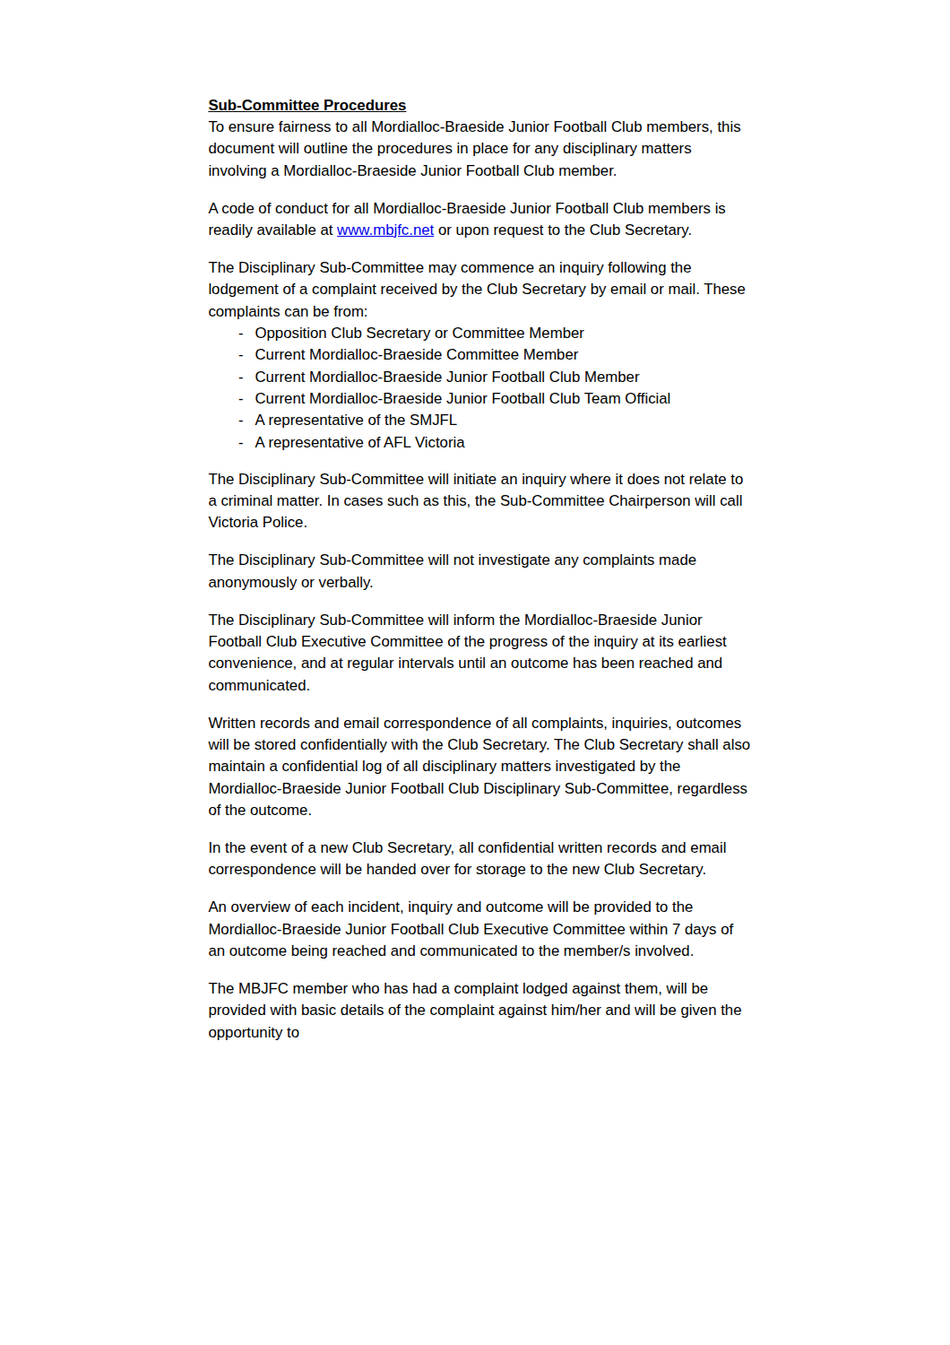Sub-Committee Procedures
To ensure fairness to all Mordialloc-Braeside Junior Football Club members, this document will outline the procedures in place for any disciplinary matters involving a Mordialloc-Braeside Junior Football Club member.
A code of conduct for all Mordialloc-Braeside Junior Football Club members is readily available at www.mbjfc.net or upon request to the Club Secretary.
The Disciplinary Sub-Committee may commence an inquiry following the lodgement of a complaint received by the Club Secretary by email or mail. These complaints can be from:
Opposition Club Secretary or Committee Member
Current Mordialloc-Braeside Committee Member
Current Mordialloc-Braeside Junior Football Club Member
Current Mordialloc-Braeside Junior Football Club Team Official
A representative of the SMJFL
A representative of AFL Victoria
The Disciplinary Sub-Committee will initiate an inquiry where it does not relate to a criminal matter. In cases such as this, the Sub-Committee Chairperson will call Victoria Police.
The Disciplinary Sub-Committee will not investigate any complaints made anonymously or verbally.
The Disciplinary Sub-Committee will inform the Mordialloc-Braeside Junior Football Club Executive Committee of the progress of the inquiry at its earliest convenience, and at regular intervals until an outcome has been reached and communicated.
Written records and email correspondence of all complaints, inquiries, outcomes will be stored confidentially with the Club Secretary. The Club Secretary shall also maintain a confidential log of all disciplinary matters investigated by the Mordialloc-Braeside Junior Football Club Disciplinary Sub-Committee, regardless of the outcome.
In the event of a new Club Secretary, all confidential written records and email correspondence will be handed over for storage to the new Club Secretary.
An overview of each incident, inquiry and outcome will be provided to the Mordialloc-Braeside Junior Football Club Executive Committee within 7 days of an outcome being reached and communicated to the member/s involved.
The MBJFC member who has had a complaint lodged against them, will be provided with basic details of the complaint against him/her and will be given the opportunity to